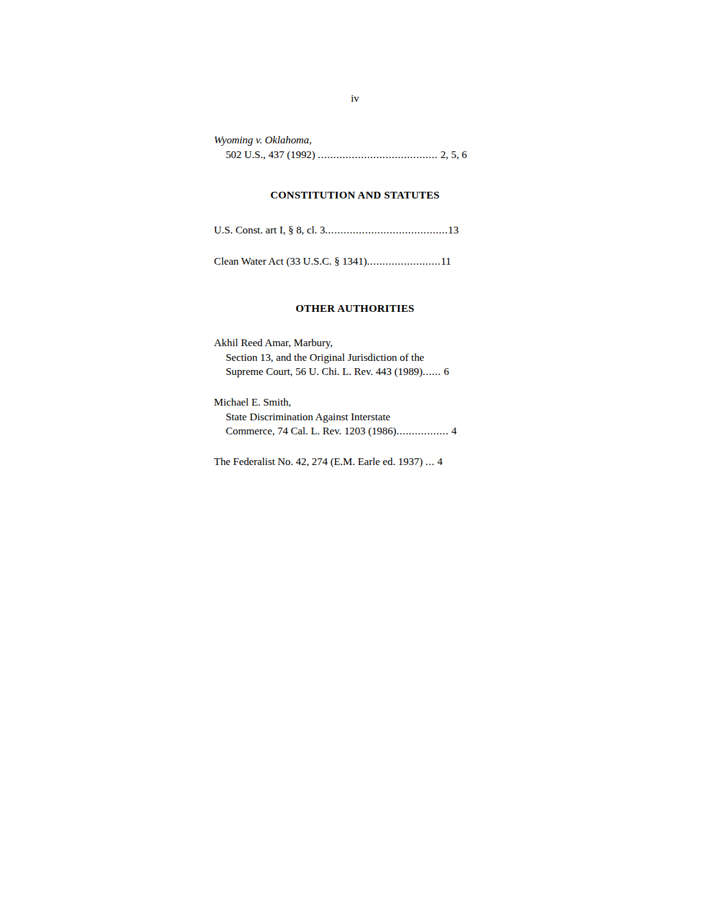iv
Wyoming v. Oklahoma, 502 U.S., 437 (1992) ....................................... 2, 5, 6
CONSTITUTION AND STATUTES
U.S. Const. art I, § 8, cl. 3........................................ 13
Clean Water Act (33 U.S.C. § 1341)........................ 11
OTHER AUTHORITIES
Akhil Reed Amar, Marbury, Section 13, and the Original Jurisdiction of the Supreme Court, 56 U. Chi. L. Rev. 443 (1989)...... 6
Michael E. Smith, State Discrimination Against Interstate Commerce, 74 Cal. L. Rev. 1203 (1986)................. 4
The Federalist No. 42, 274 (E.M. Earle ed. 1937) ... 4